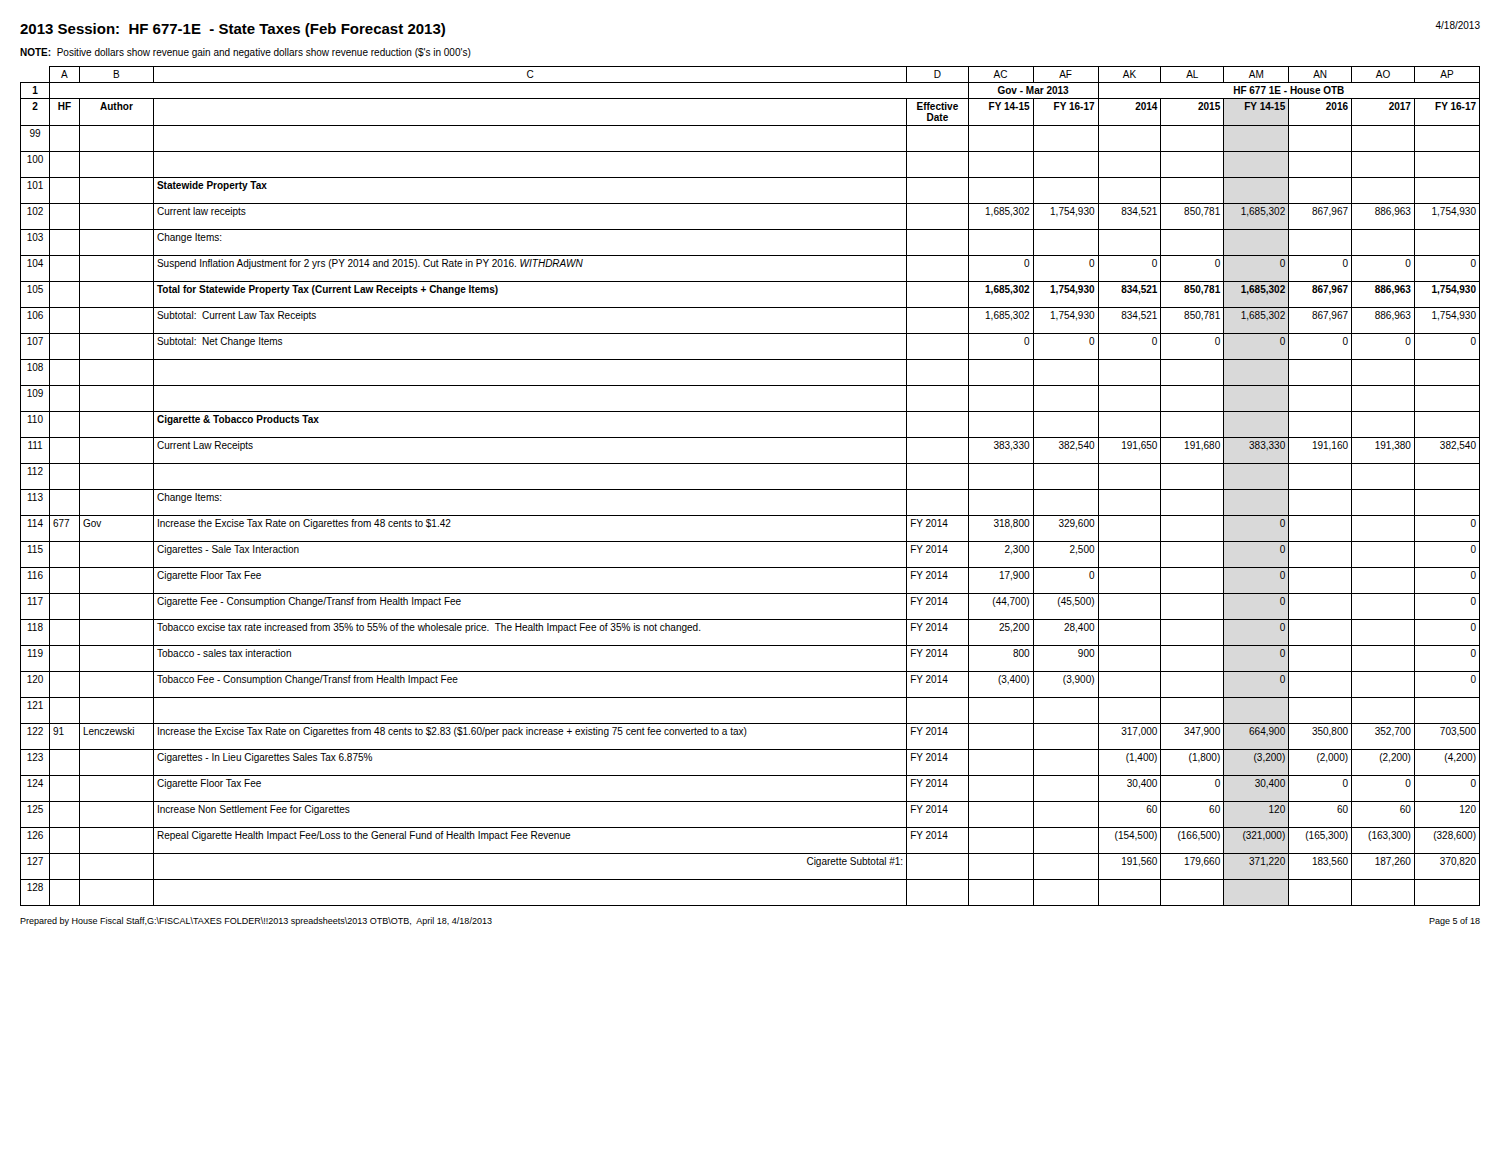4/18/2013
2013 Session: HF 677-1E - State Taxes (Feb Forecast 2013)
NOTE: Positive dollars show revenue gain and negative dollars show revenue reduction ($'s in 000's)
| | A | B | C | D | AC | AF | AK | AL | AM | AN | AO | AP |
| --- | --- | --- | --- | --- | --- | --- | --- | --- | --- | --- | --- | --- |
| 1 | | | | | Gov - Mar 2013 | HF 677 1E - House OTB |
| 2 | HF | Author | | Effective Date | FY 14-15 | FY 16-17 | 2014 | 2015 | FY 14-15 | 2016 | 2017 | FY 16-17 |
| 99 | | | | | | | | | | | | |
| 100 | | | | | | | | | | | | |
| 101 | | | Statewide Property Tax | | | | | | | | | |
| 102 | | | Current law receipts | | 1,685,302 | 1,754,930 | 834,521 | 850,781 | 1,685,302 | 867,967 | 886,963 | 1,754,930 |
| 103 | | | Change Items: | | | | | | | | | |
| 104 | | | Suspend Inflation Adjustment for 2 yrs (PY 2014 and 2015). Cut Rate in PY 2016. WITHDRAWN | | 0 | 0 | 0 | 0 | 0 | 0 | 0 | 0 |
| 105 | | | Total for Statewide Property Tax (Current Law Receipts + Change Items) | | 1,685,302 | 1,754,930 | 834,521 | 850,781 | 1,685,302 | 867,967 | 886,963 | 1,754,930 |
| 106 | | | Subtotal: Current Law Tax Receipts | | 1,685,302 | 1,754,930 | 834,521 | 850,781 | 1,685,302 | 867,967 | 886,963 | 1,754,930 |
| 107 | | | Subtotal: Net Change Items | | 0 | 0 | 0 | 0 | 0 | 0 | 0 | 0 |
| 108 | | | | | | | | | | | | |
| 109 | | | | | | | | | | | | |
| 110 | | | Cigarette & Tobacco Products Tax | | | | | | | | | |
| 111 | | | Current Law Receipts | | 383,330 | 382,540 | 191,650 | 191,680 | 383,330 | 191,160 | 191,380 | 382,540 |
| 112 | | | | | | | | | | | | |
| 113 | | | Change Items: | | | | | | | | | |
| 114 | 677 | Gov | Increase the Excise Tax Rate on Cigarettes from 48 cents to $1.42 | FY 2014 | 318,800 | 329,600 | | | 0 | | | 0 |
| 115 | | | Cigarettes - Sale Tax Interaction | FY 2014 | 2,300 | 2,500 | | | 0 | | | 0 |
| 116 | | | Cigarette Floor Tax Fee | FY 2014 | 17,900 | 0 | | | 0 | | | 0 |
| 117 | | | Cigarette Fee - Consumption Change/Transf from Health Impact Fee | FY 2014 | (44,700) | (45,500) | | | 0 | | | 0 |
| 118 | | | Tobacco excise tax rate increased from 35% to 55% of the wholesale price. The Health Impact Fee of 35% is not changed. | FY 2014 | 25,200 | 28,400 | | | 0 | | | 0 |
| 119 | | | Tobacco - sales tax interaction | FY 2014 | 800 | 900 | | | 0 | | | 0 |
| 120 | | | Tobacco Fee - Consumption Change/Transf from Health Impact Fee | FY 2014 | (3,400) | (3,900) | | | 0 | | | 0 |
| 121 | | | | | | | | | | | | |
| 122 | 91 | Lenczewski | Increase the Excise Tax Rate on Cigarettes from 48 cents to $2.83 ($1.60/per pack increase + existing 75 cent fee converted to a tax) | FY 2014 | | | 317,000 | 347,900 | 664,900 | 350,800 | 352,700 | 703,500 |
| 123 | | | Cigarettes - In Lieu Cigarettes Sales Tax 6.875% | FY 2014 | | | (1,400) | (1,800) | (3,200) | (2,000) | (2,200) | (4,200) |
| 124 | | | Cigarette Floor Tax Fee | FY 2014 | | | 30,400 | 0 | 30,400 | 0 | 0 | 0 |
| 125 | | | Increase Non Settlement Fee for Cigarettes | FY 2014 | | | 60 | 60 | 120 | 60 | 60 | 120 |
| 126 | | | Repeal Cigarette Health Impact Fee/Loss to the General Fund of Health Impact Fee Revenue | FY 2014 | | | (154,500) | (166,500) | (321,000) | (165,300) | (163,300) | (328,600) |
| 127 | | | Cigarette Subtotal #1: | | | | 191,560 | 179,660 | 371,220 | 183,560 | 187,260 | 370,820 |
| 128 | | | | | | | | | | | | |
Prepared by House Fiscal Staff,G:\FISCAL\TAXES FOLDER\!!2013 spreadsheets\2013 OTB\OTB, April 18, 4/18/2013 Page 5 of 18